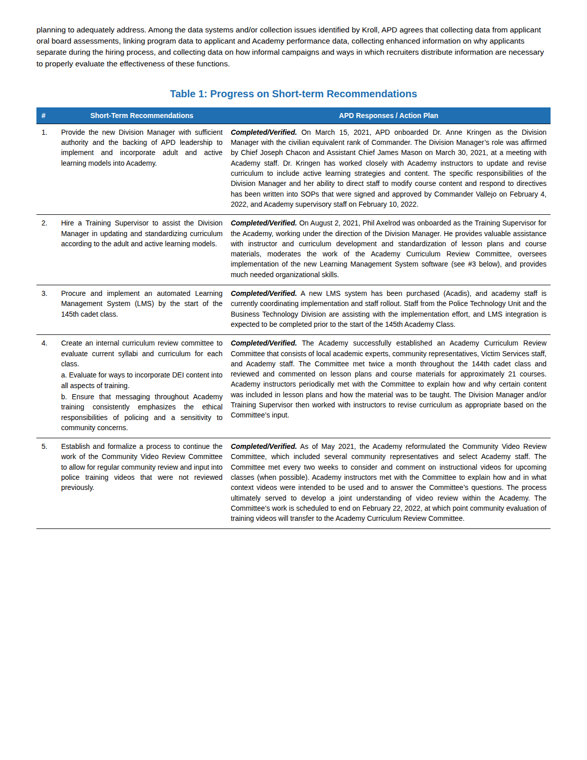planning to adequately address. Among the data systems and/or collection issues identified by Kroll, APD agrees that collecting data from applicant oral board assessments, linking program data to applicant and Academy performance data, collecting enhanced information on why applicants separate during the hiring process, and collecting data on how informal campaigns and ways in which recruiters distribute information are necessary to properly evaluate the effectiveness of these functions.
Table 1: Progress on Short-term Recommendations
| # | Short-Term Recommendations | APD Responses / Action Plan |
| --- | --- | --- |
| 1. | Provide the new Division Manager with sufficient authority and the backing of APD leadership to implement and incorporate adult and active learning models into Academy. | Completed/Verified. On March 15, 2021, APD onboarded Dr. Anne Kringen as the Division Manager with the civilian equivalent rank of Commander. The Division Manager’s role was affirmed by Chief Joseph Chacon and Assistant Chief James Mason on March 30, 2021, at a meeting with Academy staff. Dr. Kringen has worked closely with Academy instructors to update and revise curriculum to include active learning strategies and content. The specific responsibilities of the Division Manager and her ability to direct staff to modify course content and respond to directives has been written into SOPs that were signed and approved by Commander Vallejo on February 4, 2022, and Academy supervisory staff on February 10, 2022. |
| 2. | Hire a Training Supervisor to assist the Division Manager in updating and standardizing curriculum according to the adult and active learning models. | Completed/Verified. On August 2, 2021, Phil Axelrod was onboarded as the Training Supervisor for the Academy, working under the direction of the Division Manager. He provides valuable assistance with instructor and curriculum development and standardization of lesson plans and course materials, moderates the work of the Academy Curriculum Review Committee, oversees implementation of the new Learning Management System software (see #3 below), and provides much needed organizational skills. |
| 3. | Procure and implement an automated Learning Management System (LMS) by the start of the 145th cadet class. | Completed/Verified. A new LMS system has been purchased (Acadis), and academy staff is currently coordinating implementation and staff rollout. Staff from the Police Technology Unit and the Business Technology Division are assisting with the implementation effort, and LMS integration is expected to be completed prior to the start of the 145th Academy Class. |
| 4. | Create an internal curriculum review committee to evaluate current syllabi and curriculum for each class. a. Evaluate for ways to incorporate DEI content into all aspects of training. b. Ensure that messaging throughout Academy training consistently emphasizes the ethical responsibilities of policing and a sensitivity to community concerns. | Completed/Verified. The Academy successfully established an Academy Curriculum Review Committee that consists of local academic experts, community representatives, Victim Services staff, and Academy staff. The Committee met twice a month throughout the 144th cadet class and reviewed and commented on lesson plans and course materials for approximately 21 courses. Academy instructors periodically met with the Committee to explain how and why certain content was included in lesson plans and how the material was to be taught. The Division Manager and/or Training Supervisor then worked with instructors to revise curriculum as appropriate based on the Committee’s input. |
| 5. | Establish and formalize a process to continue the work of the Community Video Review Committee to allow for regular community review and input into police training videos that were not reviewed previously. | Completed/Verified. As of May 2021, the Academy reformulated the Community Video Review Committee, which included several community representatives and select Academy staff. The Committee met every two weeks to consider and comment on instructional videos for upcoming classes (when possible). Academy instructors met with the Committee to explain how and in what context videos were intended to be used and to answer the Committee’s questions. The process ultimately served to develop a joint understanding of video review within the Academy. The Committee’s work is scheduled to end on February 22, 2022, at which point community evaluation of training videos will transfer to the Academy Curriculum Review Committee. |